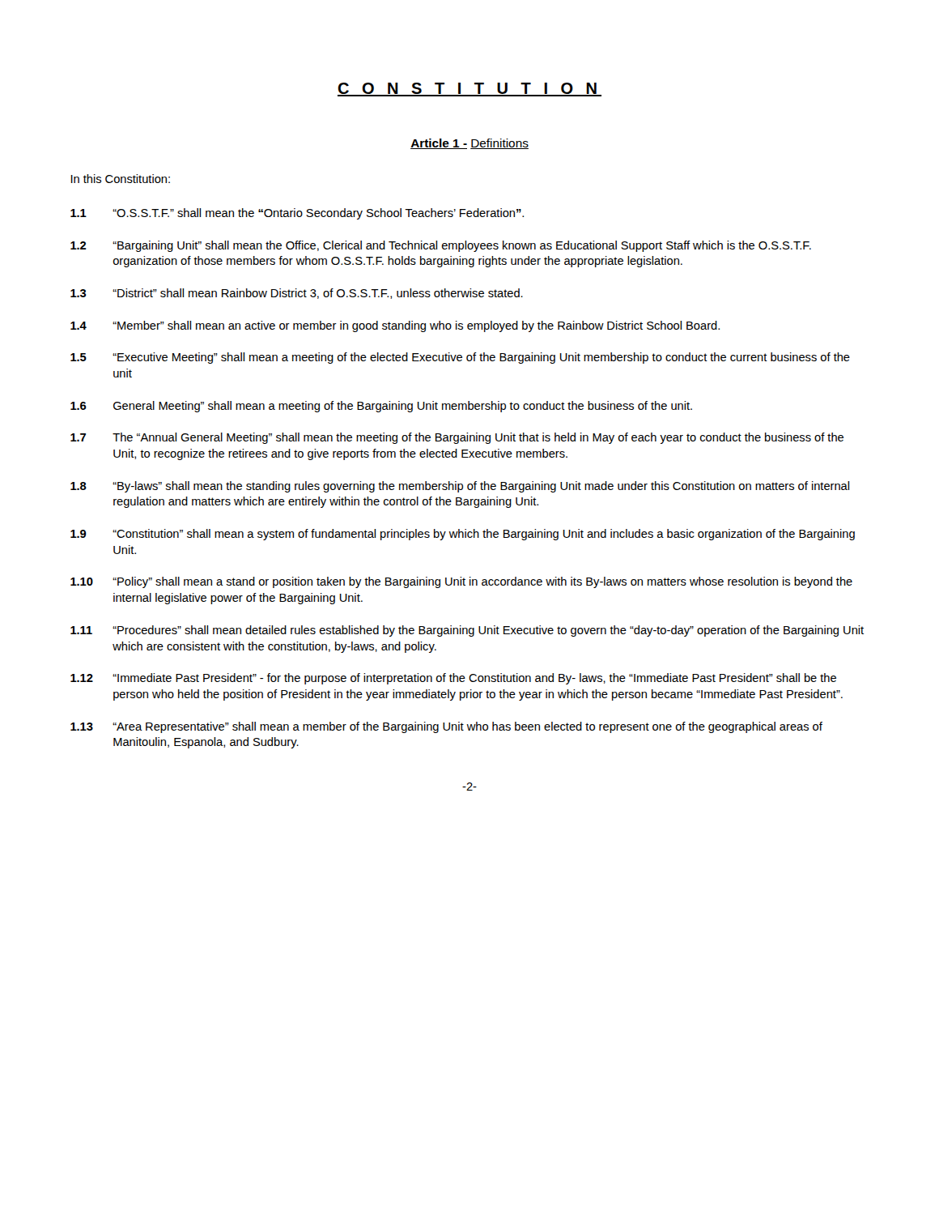C O N S T I T U T I O N
Article 1 - Definitions
In this Constitution:
1.1
“O.S.S.T.F.” shall mean the “Ontario Secondary School Teachers’ Federation”.
1.2
“Bargaining Unit” shall mean the Office, Clerical and Technical employees known as Educational Support Staff which is the O.S.S.T.F. organization of those members for whom O.S.S.T.F. holds bargaining rights under the appropriate legislation.
1.3
“District” shall mean Rainbow District 3, of O.S.S.T.F., unless otherwise stated.
1.4
“Member” shall mean an active or member in good standing who is employed by the Rainbow District School Board.
1.5
“Executive Meeting” shall mean a meeting of the elected Executive of the Bargaining Unit membership to conduct the current business of the unit
1.6
General Meeting” shall mean a meeting of the Bargaining Unit membership to conduct the business of the unit.
1.7
The “Annual General Meeting” shall mean the meeting of the Bargaining Unit that is held in May of each year to conduct the business of the Unit, to recognize the retirees and to give reports from the elected Executive members.
1.8
“By-laws” shall mean the standing rules governing the membership of the Bargaining Unit made under this Constitution on matters of internal regulation and matters which are entirely within the control of the Bargaining Unit.
1.9
“Constitution” shall mean a system of fundamental principles by which the Bargaining Unit and includes a basic organization of the Bargaining Unit.
1.10
“Policy” shall mean a stand or position taken by the Bargaining Unit in accordance with its By-laws on matters whose resolution is beyond the internal legislative power of the Bargaining Unit.
1.11
“Procedures” shall mean detailed rules established by the Bargaining Unit Executive to govern the “day-to-day” operation of the Bargaining Unit which are consistent with the constitution, by-laws, and policy.
1.12
“Immediate Past President” - for the purpose of interpretation of the Constitution and By- laws, the “Immediate Past President” shall be the person who held the position of President in the year immediately prior to the year in which the person became “Immediate Past President”.
1.13
“Area Representative” shall mean a member of the Bargaining Unit who has been elected to represent one of the geographical areas of Manitoulin, Espanola, and Sudbury.
-2-